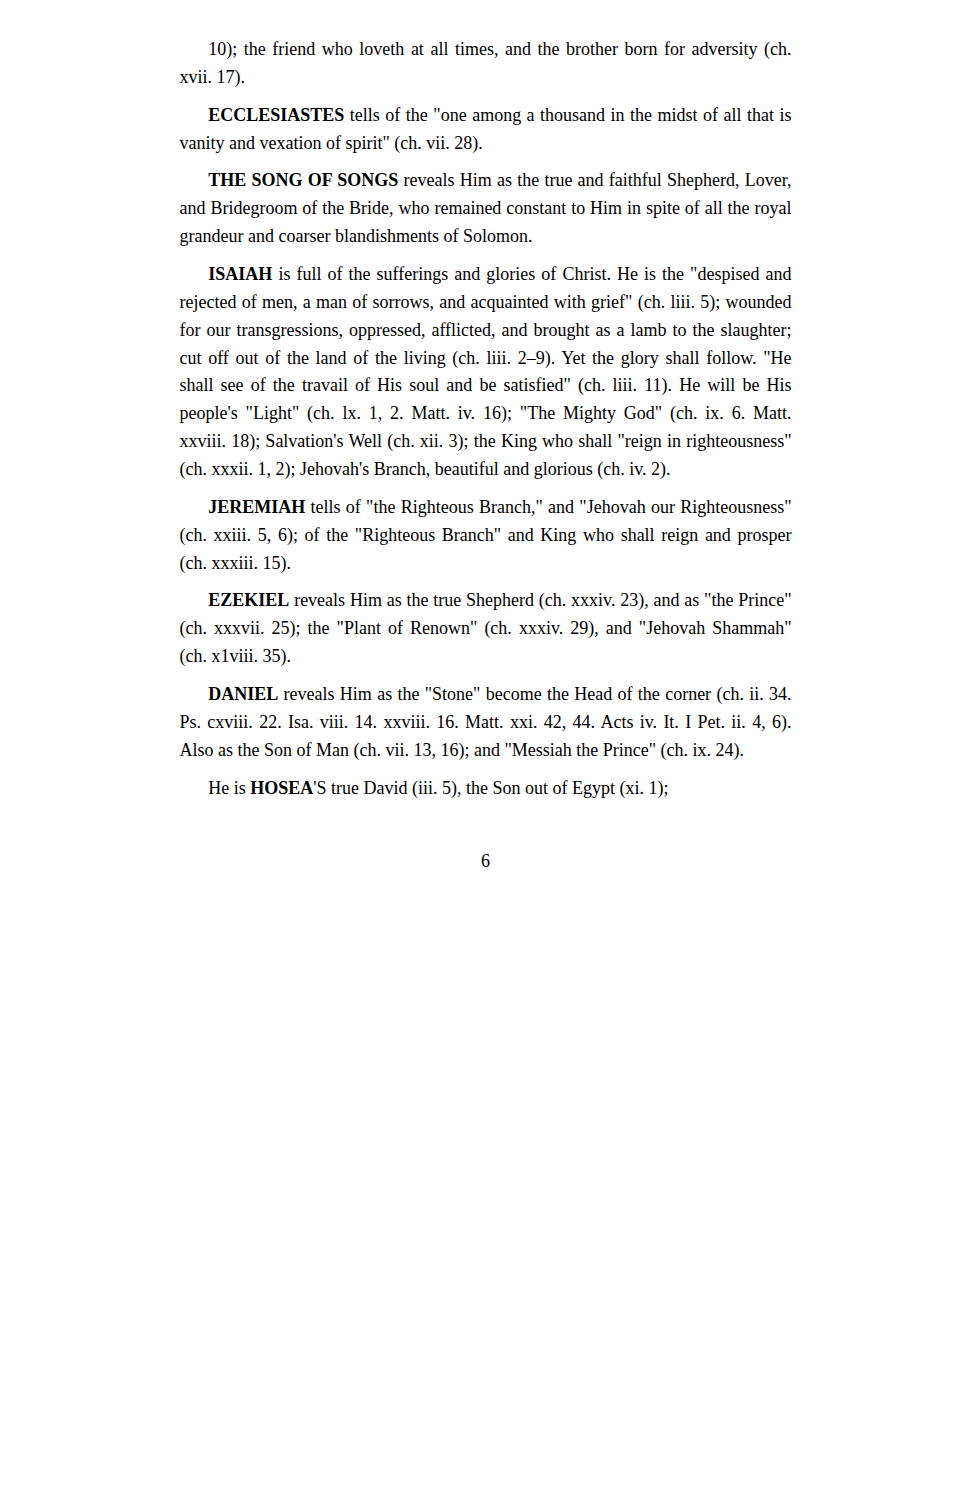10); the friend who loveth at all times, and the brother born for adversity (ch. xvii. 17).
ECCLESIASTES tells of the "one among a thousand in the midst of all that is vanity and vexation of spirit" (ch. vii. 28).
THE SONG OF SONGS reveals Him as the true and faithful Shepherd, Lover, and Bridegroom of the Bride, who remained constant to Him in spite of all the royal grandeur and coarser blandishments of Solomon.
ISAIAH is full of the sufferings and glories of Christ. He is the "despised and rejected of men, a man of sorrows, and acquainted with grief" (ch. liii. 5); wounded for our transgressions, oppressed, afflicted, and brought as a lamb to the slaughter; cut off out of the land of the living (ch. liii. 2–9). Yet the glory shall follow. "He shall see of the travail of His soul and be satisfied" (ch. liii. 11). He will be His people's "Light" (ch. lx. 1, 2. Matt. iv. 16); "The Mighty God" (ch. ix. 6. Matt. xxviii. 18); Salvation's Well (ch. xii. 3); the King who shall "reign in righteousness" (ch. xxxii. 1, 2); Jehovah's Branch, beautiful and glorious (ch. iv. 2).
JEREMIAH tells of "the Righteous Branch," and "Jehovah our Righteousness" (ch. xxiii. 5, 6); of the "Righteous Branch" and King who shall reign and prosper (ch. xxxiii. 15).
EZEKIEL reveals Him as the true Shepherd (ch. xxxiv. 23), and as "the Prince" (ch. xxxvii. 25); the "Plant of Renown" (ch. xxxiv. 29), and "Jehovah Shammah" (ch. x1viii. 35).
DANIEL reveals Him as the "Stone" become the Head of the corner (ch. ii. 34. Ps. cxviii. 22. Isa. viii. 14. xxviii. 16. Matt. xxi. 42, 44. Acts iv. It. I Pet. ii. 4, 6). Also as the Son of Man (ch. vii. 13, 16); and "Messiah the Prince" (ch. ix. 24).
He is HOSEA'S true David (iii. 5), the Son out of Egypt (xi. 1);
6